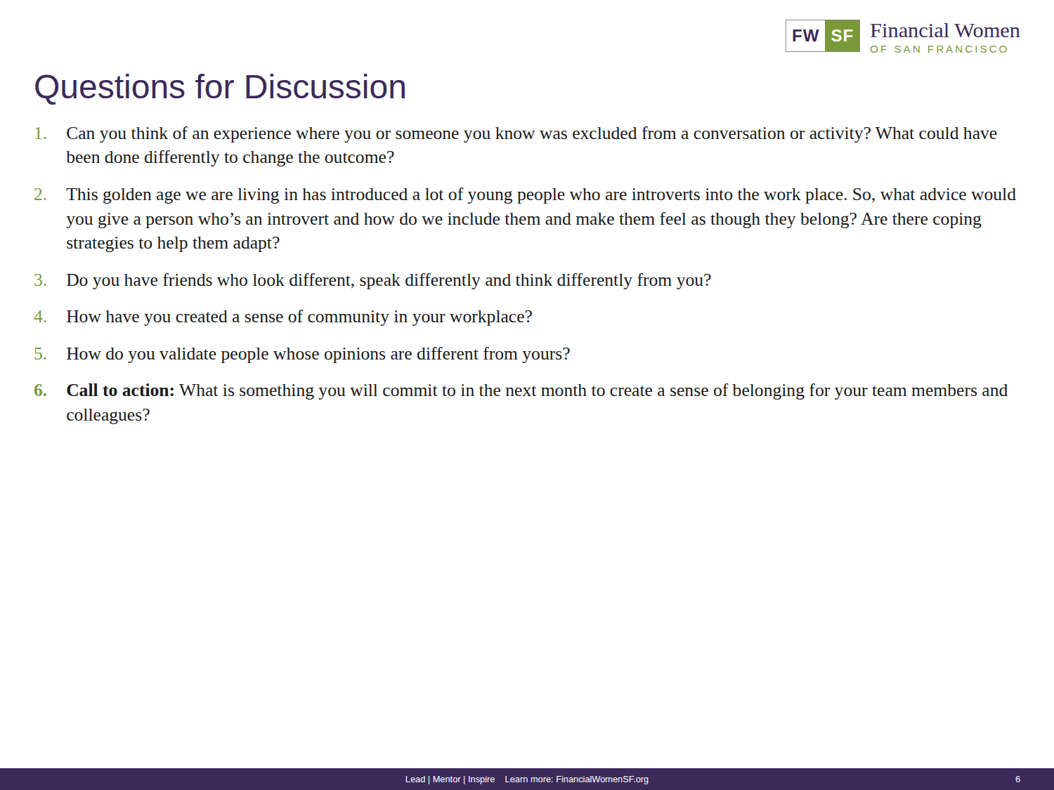FW SF
Financial Women OF SAN FRANCISCO
Questions for Discussion
Can you think of an experience where you or someone you know was excluded from a conversation or activity? What could have been done differently to change the outcome?
This golden age we are living in has introduced a lot of young people who are introverts into the work place. So, what advice would you give a person who’s an introvert and how do we include them and make them feel as though they belong? Are there coping strategies to help them adapt?
Do you have friends who look different, speak differently and think differently from you?
How have you created a sense of community in your workplace?
How do you validate people whose opinions are different from yours?
Call to action: What is something you will commit to in the next month to create a sense of belonging for your team members and colleagues?
Lead | Mentor | Inspire Learn more: FinancialWomenSF.org
6